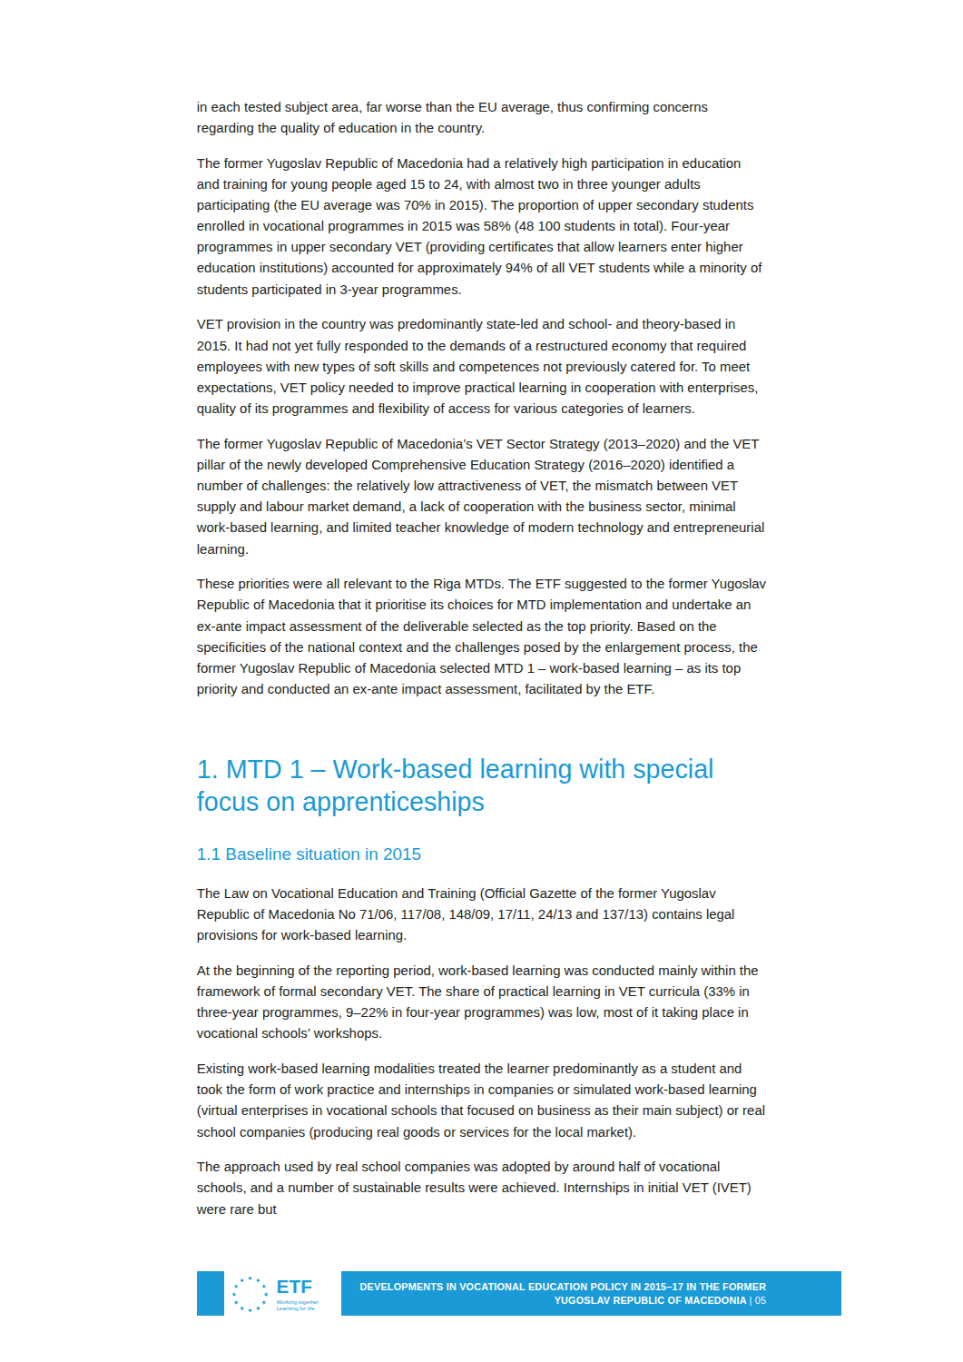in each tested subject area, far worse than the EU average, thus confirming concerns regarding the quality of education in the country.
The former Yugoslav Republic of Macedonia had a relatively high participation in education and training for young people aged 15 to 24, with almost two in three younger adults participating (the EU average was 70% in 2015). The proportion of upper secondary students enrolled in vocational programmes in 2015 was 58% (48 100 students in total). Four-year programmes in upper secondary VET (providing certificates that allow learners enter higher education institutions) accounted for approximately 94% of all VET students while a minority of students participated in 3-year programmes.
VET provision in the country was predominantly state-led and school- and theory-based in 2015. It had not yet fully responded to the demands of a restructured economy that required employees with new types of soft skills and competences not previously catered for. To meet expectations, VET policy needed to improve practical learning in cooperation with enterprises, quality of its programmes and flexibility of access for various categories of learners.
The former Yugoslav Republic of Macedonia’s VET Sector Strategy (2013–2020) and the VET pillar of the newly developed Comprehensive Education Strategy (2016–2020) identified a number of challenges: the relatively low attractiveness of VET, the mismatch between VET supply and labour market demand, a lack of cooperation with the business sector, minimal work-based learning, and limited teacher knowledge of modern technology and entrepreneurial learning.
These priorities were all relevant to the Riga MTDs. The ETF suggested to the former Yugoslav Republic of Macedonia that it prioritise its choices for MTD implementation and undertake an ex-ante impact assessment of the deliverable selected as the top priority. Based on the specificities of the national context and the challenges posed by the enlargement process, the former Yugoslav Republic of Macedonia selected MTD 1 – work-based learning – as its top priority and conducted an ex-ante impact assessment, facilitated by the ETF.
1. MTD 1 – Work-based learning with special focus on apprenticeships
1.1 Baseline situation in 2015
The Law on Vocational Education and Training (Official Gazette of the former Yugoslav Republic of Macedonia No 71/06, 117/08, 148/09, 17/11, 24/13 and 137/13) contains legal provisions for work-based learning.
At the beginning of the reporting period, work-based learning was conducted mainly within the framework of formal secondary VET. The share of practical learning in VET curricula (33% in three-year programmes, 9–22% in four-year programmes) was low, most of it taking place in vocational schools’ workshops.
Existing work-based learning modalities treated the learner predominantly as a student and took the form of work practice and internships in companies or simulated work-based learning (virtual enterprises in vocational schools that focused on business as their main subject) or real school companies (producing real goods or services for the local market).
The approach used by real school companies was adopted by around half of vocational schools, and a number of sustainable results were achieved. Internships in initial VET (IVET) were rare but
DEVELOPMENTS IN VOCATIONAL EDUCATION POLICY IN 2015–17 IN THE FORMER
YUGOSLAV REPUBLIC OF MACEDONIA | 05
ETF Working together
Learning for life